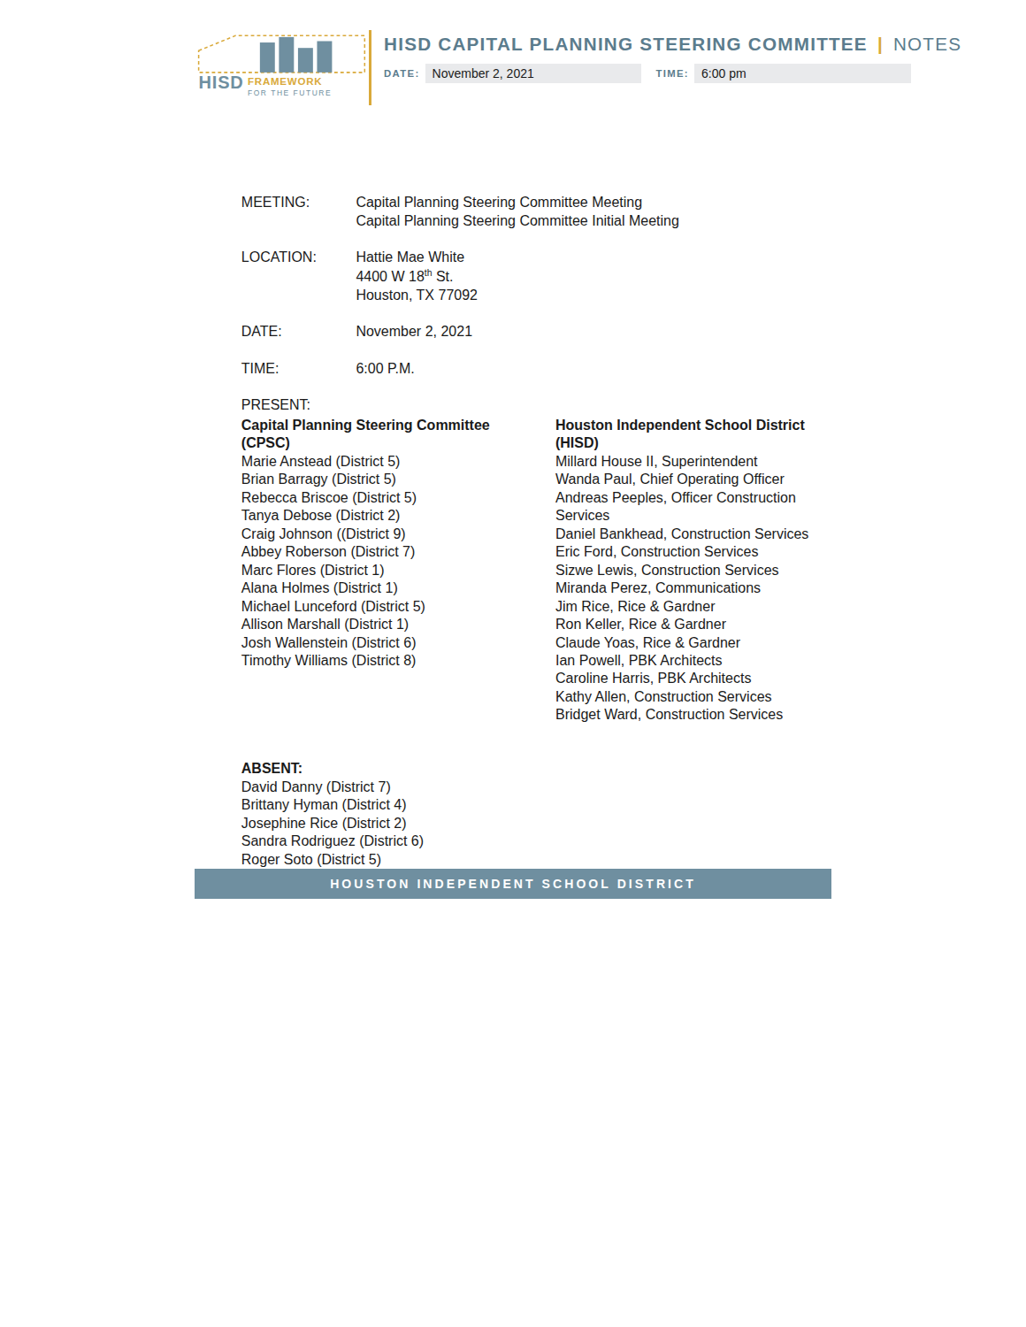HISD FRAMEWORK FOR THE FUTURE
HISD CAPITAL PLANNING STEERING COMMITTEE | NOTES
DATE: November 2, 2021 TIME: 6:00 pm
MEETING:
Capital Planning Steering Committee Meeting
Capital Planning Steering Committee Initial Meeting
LOCATION:
Hattie Mae White
4400 W 18th St.
Houston, TX 77092
DATE:
November 2, 2021
TIME:
6:00 P.M.
PRESENT:
Capital Planning Steering Committee (CPSC)
Marie Anstead (District 5)
Brian Barragy (District 5)
Rebecca Briscoe (District 5)
Tanya Debose (District 2)
Craig Johnson ((District 9)
Abbey Roberson (District 7)
Marc Flores (District 1)
Alana Holmes (District 1)
Michael Lunceford (District 5)
Allison Marshall (District 1)
Josh Wallenstein (District 6)
Timothy Williams (District 8)
Houston Independent School District (HISD)
Millard House II, Superintendent
Wanda Paul, Chief Operating Officer
Andreas Peeples, Officer Construction Services
Daniel Bankhead, Construction Services
Eric Ford, Construction Services
Sizwe Lewis, Construction Services
Miranda Perez, Communications
Jim Rice, Rice & Gardner
Ron Keller, Rice & Gardner
Claude Yoas, Rice & Gardner
Ian Powell, PBK Architects
Caroline Harris, PBK Architects
Kathy Allen, Construction Services
Bridget Ward, Construction Services
ABSENT:
David Danny (District 7)
Brittany Hyman (District 4)
Josephine Rice (District 2)
Sandra Rodriguez (District 6)
Roger Soto (District 5)
HOUSTON INDEPENDENT SCHOOL DISTRICT